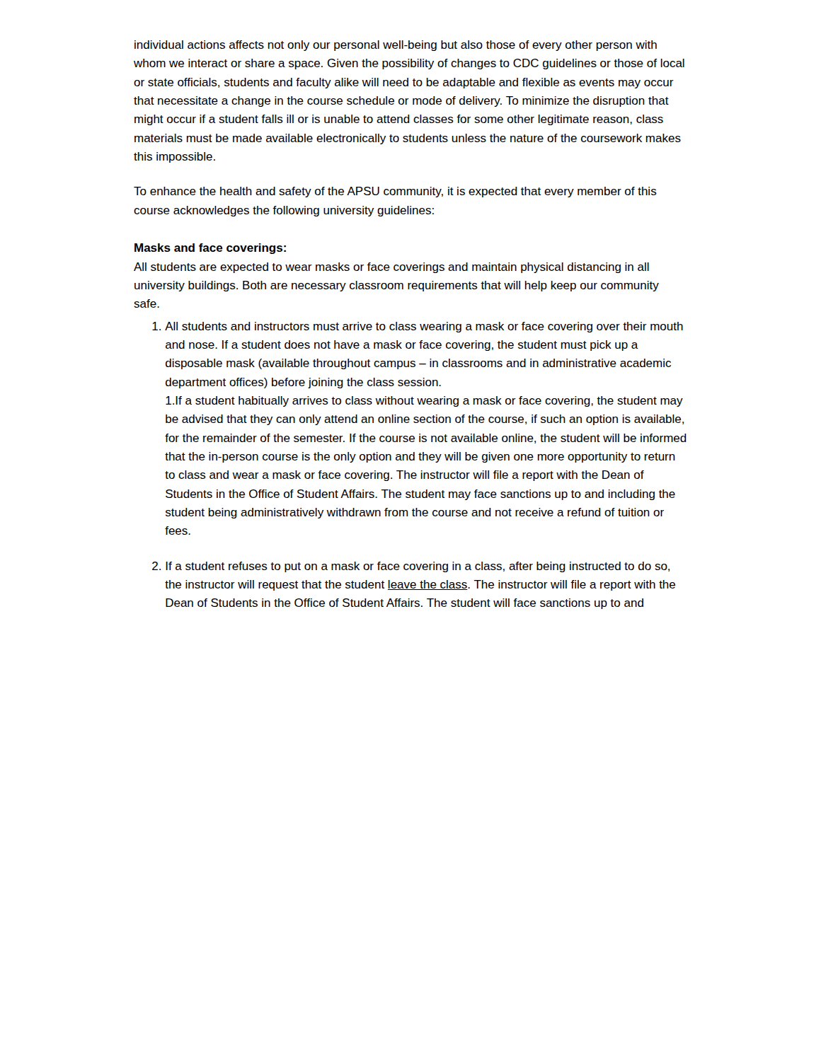individual actions affects not only our personal well-being but also those of every other person with whom we interact or share a space. Given the possibility of changes to CDC guidelines or those of local or state officials, students and faculty alike will need to be adaptable and flexible as events may occur that necessitate a change in the course schedule or mode of delivery. To minimize the disruption that might occur if a student falls ill or is unable to attend classes for some other legitimate reason, class materials must be made available electronically to students unless the nature of the coursework makes this impossible.
To enhance the health and safety of the APSU community, it is expected that every member of this course acknowledges the following university guidelines:
Masks and face coverings:
All students are expected to wear masks or face coverings and maintain physical distancing in all university buildings. Both are necessary classroom requirements that will help keep our community safe.
All students and instructors must arrive to class wearing a mask or face covering over their mouth and nose. If a student does not have a mask or face covering, the student must pick up a disposable mask (available throughout campus – in classrooms and in administrative academic department offices) before joining the class session.
1.If a student habitually arrives to class without wearing a mask or face covering, the student may be advised that they can only attend an online section of the course, if such an option is available, for the remainder of the semester. If the course is not available online, the student will be informed that the in-person course is the only option and they will be given one more opportunity to return to class and wear a mask or face covering. The instructor will file a report with the Dean of Students in the Office of Student Affairs. The student may face sanctions up to and including the student being administratively withdrawn from the course and not receive a refund of tuition or fees.
If a student refuses to put on a mask or face covering in a class, after being instructed to do so, the instructor will request that the student leave the class. The instructor will file a report with the Dean of Students in the Office of Student Affairs. The student will face sanctions up to and